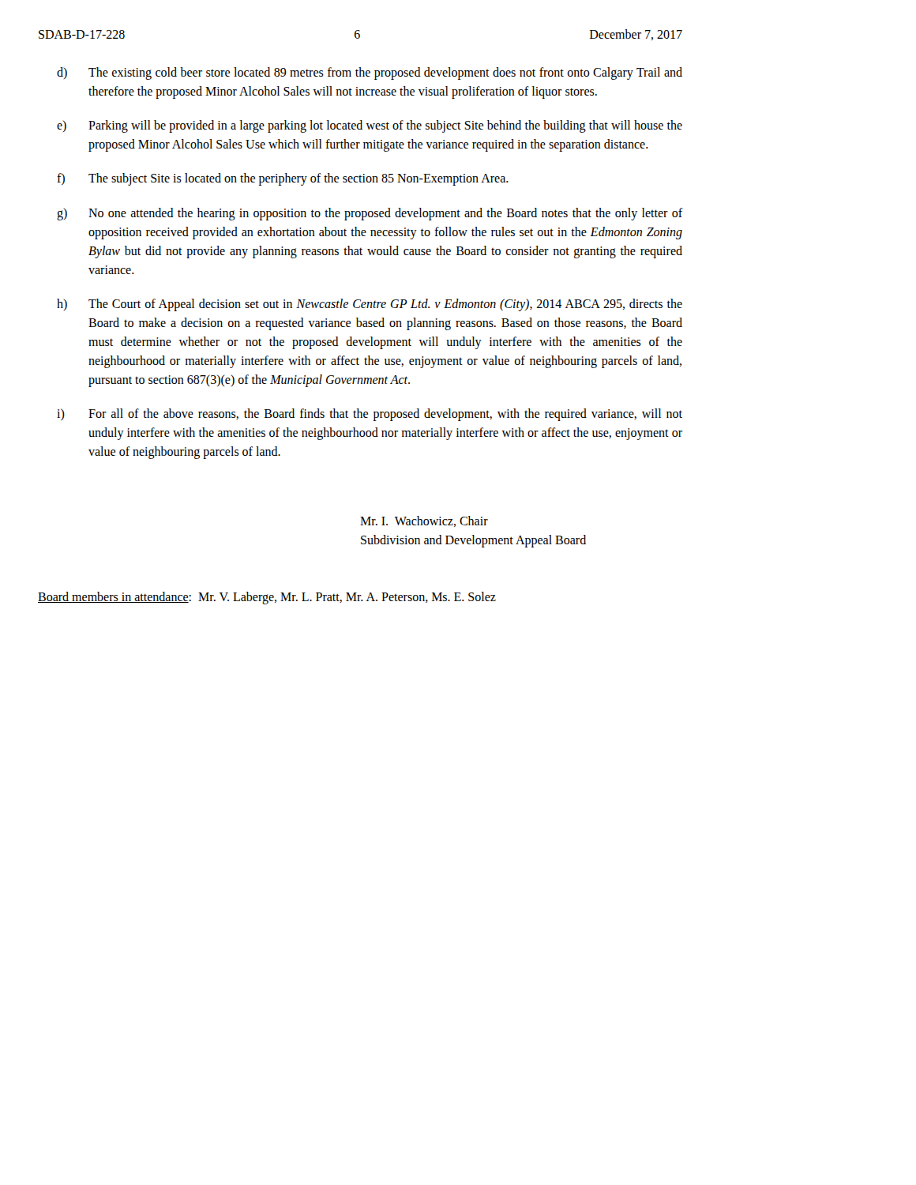SDAB-D-17-228 6 December 7, 2017
d) The existing cold beer store located 89 metres from the proposed development does not front onto Calgary Trail and therefore the proposed Minor Alcohol Sales will not increase the visual proliferation of liquor stores.
e) Parking will be provided in a large parking lot located west of the subject Site behind the building that will house the proposed Minor Alcohol Sales Use which will further mitigate the variance required in the separation distance.
f) The subject Site is located on the periphery of the section 85 Non-Exemption Area.
g) No one attended the hearing in opposition to the proposed development and the Board notes that the only letter of opposition received provided an exhortation about the necessity to follow the rules set out in the Edmonton Zoning Bylaw but did not provide any planning reasons that would cause the Board to consider not granting the required variance.
h) The Court of Appeal decision set out in Newcastle Centre GP Ltd. v Edmonton (City), 2014 ABCA 295, directs the Board to make a decision on a requested variance based on planning reasons. Based on those reasons, the Board must determine whether or not the proposed development will unduly interfere with the amenities of the neighbourhood or materially interfere with or affect the use, enjoyment or value of neighbouring parcels of land, pursuant to section 687(3)(e) of the Municipal Government Act.
i) For all of the above reasons, the Board finds that the proposed development, with the required variance, will not unduly interfere with the amenities of the neighbourhood nor materially interfere with or affect the use, enjoyment or value of neighbouring parcels of land.
Mr. I. Wachowicz, Chair
Subdivision and Development Appeal Board
Board members in attendance: Mr. V. Laberge, Mr. L. Pratt, Mr. A. Peterson, Ms. E. Solez